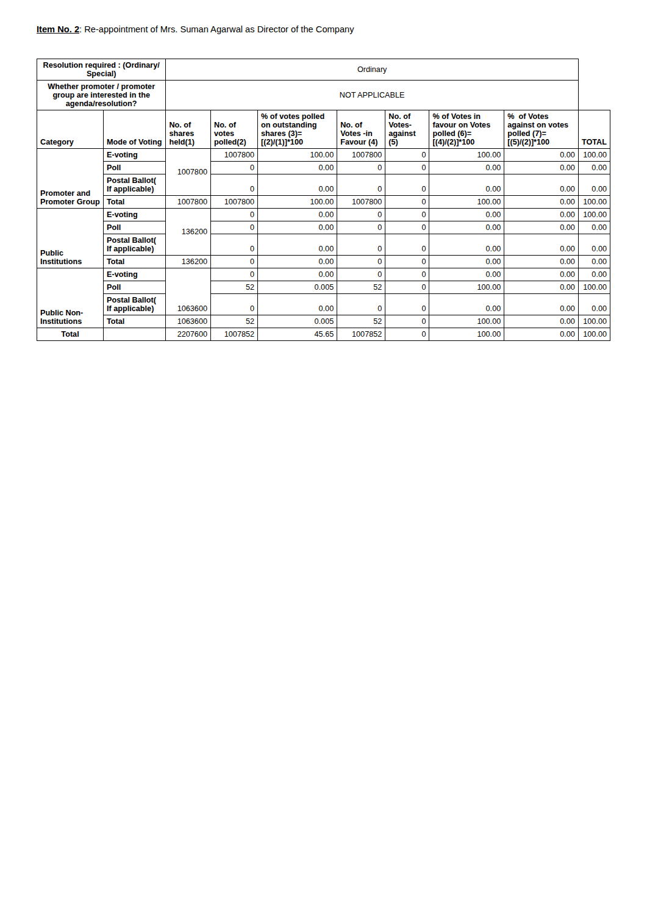Item No. 2: Re-appointment of Mrs. Suman Agarwal as Director of the Company
| Resolution required : (Ordinary/ Special) | Ordinary | |
| Whether promoter / promoter group are interested in the agenda/resolution? | NOT APPLICABLE | |
| Category | Mode of Voting | No. of shares held(1) | No. of votes polled(2) | % of votes polled on outstanding shares (3)=[(2)/(1)]*100 | No. of Votes -in Favour (4) | No. of Votes-against (5) | % of Votes in favour on Votes polled (6)=[(4)/(2)]*100 | % of Votes against on votes polled (7)=[(5)/(2)]*100 | TOTAL |
| Promoter and Promoter Group | E-voting | 1007800 | 1007800 | 100.00 | 1007800 | 0 | 100.00 | 0.00 | 100.00 |
| Poll | 0 | 0.00 | 0 | 0 | 0.00 | 0.00 | 0.00 |
| Postal Ballot( If applicable) | 0 | 0.00 | 0 | 0 | 0.00 | 0.00 | 0.00 |
| Total | 1007800 | 1007800 | 100.00 | 1007800 | 0 | 100.00 | 0.00 | 100.00 |
| Public Institutions | E-voting | 136200 | 0 | 0.00 | 0 | 0 | 0.00 | 0.00 | 100.00 |
| Poll | 0 | 0.00 | 0 | 0 | 0.00 | 0.00 | 0.00 |
| Postal Ballot( If applicable) | 0 | 0.00 | 0 | 0 | 0.00 | 0.00 | 0.00 |
| Total | 136200 | 0 | 0.00 | 0 | 0 | 0.00 | 0.00 | 0.00 |
| Public Non-Institutions | E-voting | 1063600 | 0 | 0.00 | 0 | 0 | 0.00 | 0.00 | 0.00 |
| Poll | 52 | 0.005 | 52 | 0 | 100.00 | 0.00 | 100.00 |
| Postal Ballot( If applicable) | 0 | 0.00 | 0 | 0 | 0.00 | 0.00 | 0.00 |
| Total | 1063600 | 52 | 0.005 | 52 | 0 | 100.00 | 0.00 | 100.00 |
| Total | | 2207600 | 1007852 | 45.65 | 1007852 | 0 | 100.00 | 0.00 | 100.00 |